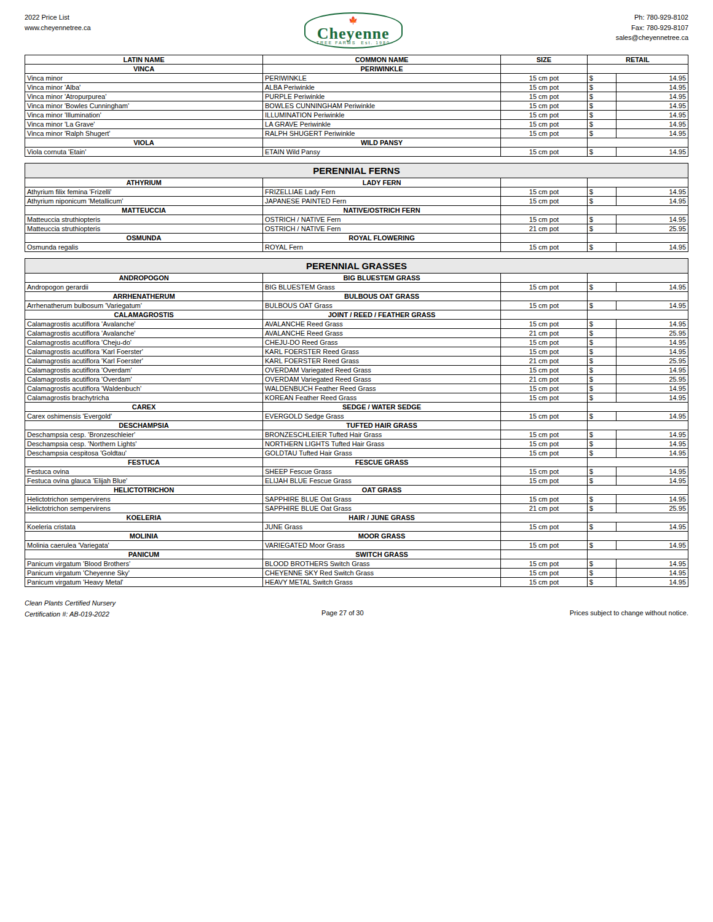2022 Price List
www.cheyennetree.ca
🍁
Cheyenne
TREE FARMS Est. 1980
Ph: 780-929-8102
Fax: 780-929-8107
sales@cheyennetree.ca
| LATIN NAME | COMMON NAME | SIZE | RETAIL |
| --- | --- | --- | --- |
| VINCA | PERIWINKLE | | |
| Vinca minor | PERIWINKLE | 15 cm pot | $ | 14.95 |
| Vinca minor 'Alba' | ALBA Periwinkle | 15 cm pot | $ | 14.95 |
| Vinca minor 'Atropurpurea' | PURPLE Periwinkle | 15 cm pot | $ | 14.95 |
| Vinca minor 'Bowles Cunningham' | BOWLES CUNNINGHAM Periwinkle | 15 cm pot | $ | 14.95 |
| Vinca minor 'Illumination' | ILLUMINATION Periwinkle | 15 cm pot | $ | 14.95 |
| Vinca minor 'La Grave' | LA GRAVE Periwinkle | 15 cm pot | $ | 14.95 |
| Vinca minor 'Ralph Shugert' | RALPH SHUGERT Periwinkle | 15 cm pot | $ | 14.95 |
| VIOLA | WILD PANSY | | |
| Viola cornuta 'Etain' | ETAIN Wild Pansy | 15 cm pot | $ | 14.95 |
| PERENNIAL FERNS |
| ATHYRIUM | LADY FERN | | |
| Athyrium filix femina 'Frizelli' | FRIZELLIAE Lady Fern | 15 cm pot | $ | 14.95 |
| Athyrium niponicum 'Metallicum' | JAPANESE PAINTED Fern | 15 cm pot | $ | 14.95 |
| MATTEUCCIA | NATIVE/OSTRICH FERN | | |
| Matteuccia struthiopteris | OSTRICH / NATIVE Fern | 15 cm pot | $ | 14.95 |
| Matteuccia struthiopteris | OSTRICH / NATIVE Fern | 21 cm pot | $ | 25.95 |
| OSMUNDA | ROYAL FLOWERING | | |
| Osmunda regalis | ROYAL Fern | 15 cm pot | $ | 14.95 |
| PERENNIAL GRASSES |
| ANDROPOGON | BIG BLUESTEM GRASS | | |
| Andropogon gerardii | BIG BLUESTEM Grass | 15 cm pot | $ | 14.95 |
| ARRHENATHERUM | BULBOUS OAT GRASS | | |
| Arrhenatherum bulbosum 'Variegatum' | BULBOUS OAT Grass | 15 cm pot | $ | 14.95 |
| CALAMAGROSTIS | JOINT / REED / FEATHER GRASS | | |
| Calamagrostis acutiflora 'Avalanche' | AVALANCHE Reed Grass | 15 cm pot | $ | 14.95 |
| Calamagrostis acutiflora 'Avalanche' | AVALANCHE Reed Grass | 21 cm pot | $ | 25.95 |
| Calamagrostis acutiflora 'Cheju-do' | CHEJU-DO Reed Grass | 15 cm pot | $ | 14.95 |
| Calamagrostis acutiflora 'Karl Foerster' | KARL FOERSTER Reed Grass | 15 cm pot | $ | 14.95 |
| Calamagrostis acutiflora 'Karl Foerster' | KARL FOERSTER Reed Grass | 21 cm pot | $ | 25.95 |
| Calamagrostis acutiflora 'Overdam' | OVERDAM Variegated Reed Grass | 15 cm pot | $ | 14.95 |
| Calamagrostis acutiflora 'Overdam' | OVERDAM Variegated Reed Grass | 21 cm pot | $ | 25.95 |
| Calamagrostis acutiflora 'Waldenbuch' | WALDENBUCH Feather Reed Grass | 15 cm pot | $ | 14.95 |
| Calamagrostis brachytricha | KOREAN Feather Reed Grass | 15 cm pot | $ | 14.95 |
| CAREX | SEDGE / WATER SEDGE | | |
| Carex oshimensis 'Evergold' | EVERGOLD Sedge Grass | 15 cm pot | $ | 14.95 |
| DESCHAMPSIA | TUFTED HAIR GRASS | | |
| Deschampsia cesp. 'Bronzeschleier' | BRONZESCHLEIER Tufted Hair Grass | 15 cm pot | $ | 14.95 |
| Deschampsia cesp. 'Northern Lights' | NORTHERN LIGHTS Tufted Hair Grass | 15 cm pot | $ | 14.95 |
| Deschampsia cespitosa 'Goldtau' | GOLDTAU Tufted Hair Grass | 15 cm pot | $ | 14.95 |
| FESTUCA | FESCUE GRASS | | |
| Festuca ovina | SHEEP Fescue Grass | 15 cm pot | $ | 14.95 |
| Festuca ovina glauca 'Elijah Blue' | ELIJAH BLUE Fescue Grass | 15 cm pot | $ | 14.95 |
| HELICTOTRICHON | OAT GRASS | | |
| Helictotrichon sempervirens | SAPPHIRE BLUE Oat Grass | 15 cm pot | $ | 14.95 |
| Helictotrichon sempervirens | SAPPHIRE BLUE Oat Grass | 21 cm pot | $ | 25.95 |
| KOELERIA | HAIR / JUNE GRASS | | |
| Koeleria cristata | JUNE Grass | 15 cm pot | $ | 14.95 |
| MOLINIA | MOOR GRASS | | |
| Molinia caerulea 'Variegata' | VARIEGATED Moor Grass | 15 cm pot | $ | 14.95 |
| PANICUM | SWITCH GRASS | | |
| Panicum virgatum 'Blood Brothers' | BLOOD BROTHERS Switch Grass | 15 cm pot | $ | 14.95 |
| Panicum virgatum 'Cheyenne Sky' | CHEYENNE SKY Red Switch Grass | 15 cm pot | $ | 14.95 |
| Panicum virgatum 'Heavy Metal' | HEAVY METAL Switch Grass | 15 cm pot | $ | 14.95 |
Clean Plants Certified Nursery
Certification #: AB-019-2022
Page 27 of 30
Prices subject to change without notice.